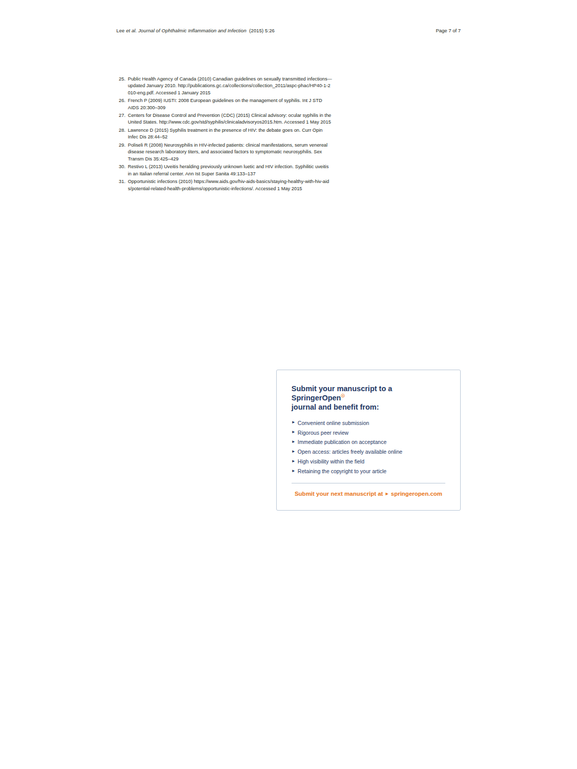Lee et al. Journal of Ophthalmic Inflammation and Infection (2015) 5:26
Page 7 of 7
25. Public Health Agency of Canada (2010) Canadian guidelines on sexually transmitted infections—updated January 2010. http://publications.gc.ca/collections/collection_2011/aspc-phac/HP40-1-2010-eng.pdf. Accessed 1 January 2015
26. French P (2009) IUSTI: 2008 European guidelines on the management of syphilis. Int J STD AIDS 20:300–309
27. Centers for Disease Control and Prevention (CDC) (2015) Clinical advisory: ocular syphilis in the United States. http://www.cdc.gov/std/syphilis/clinicaladvisoryos2015.htm. Accessed 1 May 2015
28. Lawrence D (2015) Syphilis treatment in the presence of HIV: the debate goes on. Curr Opin Infec Dis 28:44–52
29. Poliseli R (2008) Neurosyphilis in HIV-infected patients: clinical manifestations, serum venereal disease research laboratory titers, and associated factors to symptomatic neurosyphilis. Sex Transm Dis 35:425–429
30. Restivo L (2013) Uveitis heralding previously unknown luetic and HIV infection. Syphilitic uveitis in an Italian referral center. Ann Ist Super Sanita 49:133–137
31. Opportunistic infections (2010) https://www.aids.gov/hiv-aids-basics/staying-healthy-with-hiv-aids/potential-related-health-problems/opportunistic-infections/. Accessed 1 May 2015
Submit your manuscript to a SpringerOpen☉
journal and benefit from:
Convenient online submission
Rigorous peer review
Immediate publication on acceptance
Open access: articles freely available online
High visibility within the field
Retaining the copyright to your article
Submit your next manuscript at ► springeropen.com